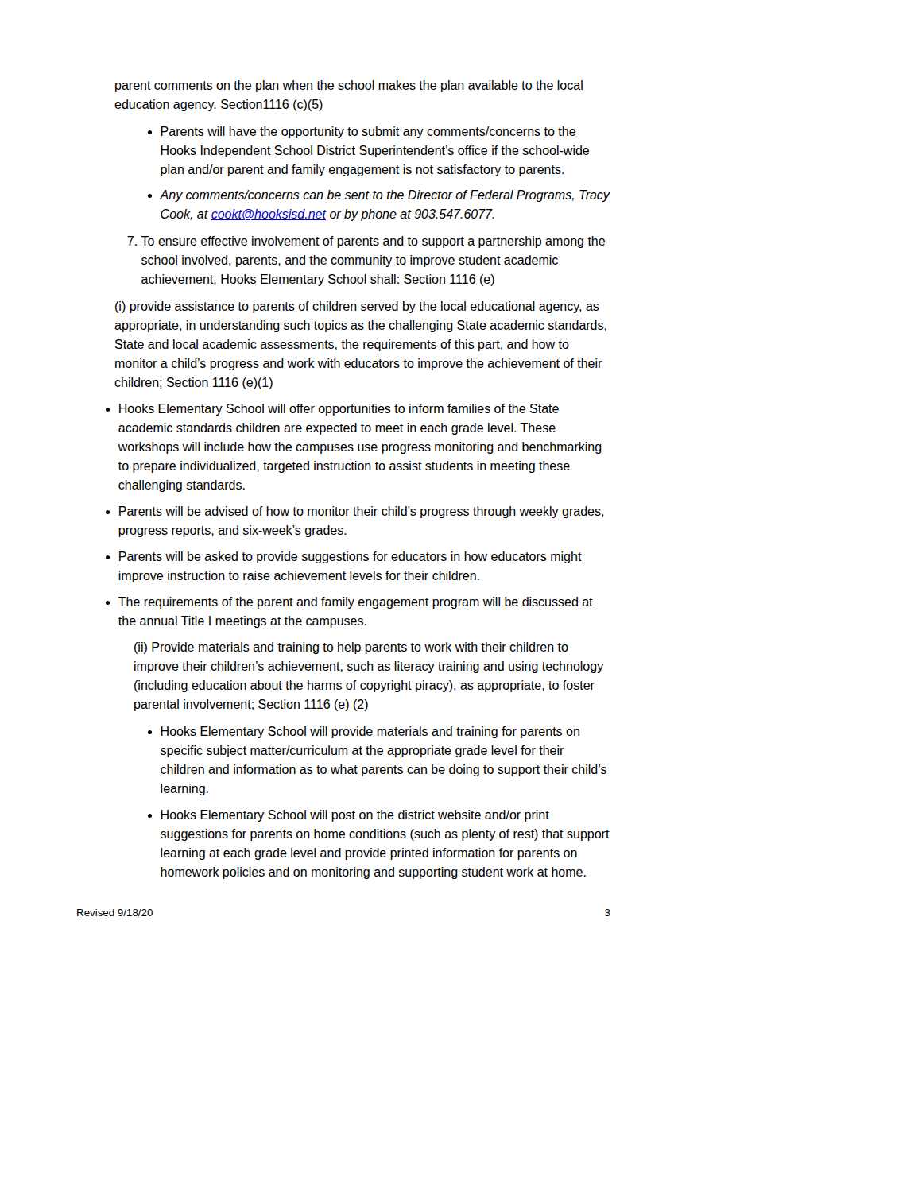parent comments on the plan when the school makes the plan available to the local education agency. Section1116 (c)(5)
Parents will have the opportunity to submit any comments/concerns to the Hooks Independent School District Superintendent’s office if the school-wide plan and/or parent and family engagement is not satisfactory to parents.
Any comments/concerns can be sent to the Director of Federal Programs, Tracy Cook, at cookt@hooksisd.net or by phone at 903.547.6077.
To ensure effective involvement of parents and to support a partnership among the school involved, parents, and the community to improve student academic achievement, Hooks Elementary School shall: Section 1116 (e)
(i) provide assistance to parents of children served by the local educational agency, as appropriate, in understanding such topics as the challenging State academic standards, State and local academic assessments, the requirements of this part, and how to monitor a child’s progress and work with educators to improve the achievement of their children; Section 1116 (e)(1)
Hooks Elementary School will offer opportunities to inform families of the State academic standards children are expected to meet in each grade level. These workshops will include how the campuses use progress monitoring and benchmarking to prepare individualized, targeted instruction to assist students in meeting these challenging standards.
Parents will be advised of how to monitor their child’s progress through weekly grades, progress reports, and six-week’s grades.
Parents will be asked to provide suggestions for educators in how educators might improve instruction to raise achievement levels for their children.
The requirements of the parent and family engagement program will be discussed at the annual Title I meetings at the campuses.
(ii) Provide materials and training to help parents to work with their children to improve their children’s achievement, such as literacy training and using technology (including education about the harms of copyright piracy), as appropriate, to foster parental involvement; Section 1116 (e) (2)
Hooks Elementary School will provide materials and training for parents on specific subject matter/curriculum at the appropriate grade level for their children and information as to what parents can be doing to support their child’s learning.
Hooks Elementary School will post on the district website and/or print suggestions for parents on home conditions (such as plenty of rest) that support learning at each grade level and provide printed information for parents on homework policies and on monitoring and supporting student work at home.
Revised 9/18/20 3